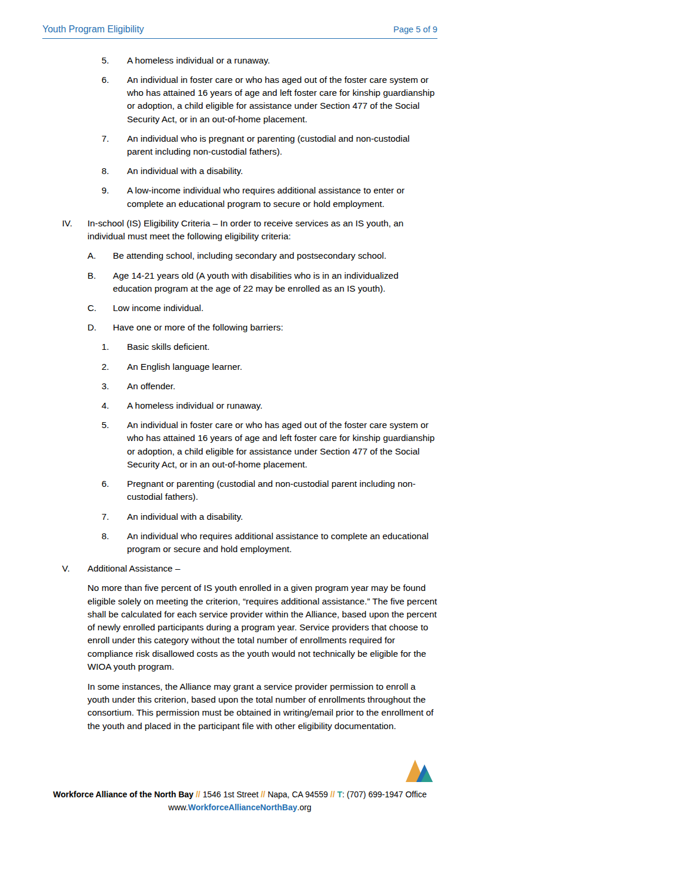Youth Program Eligibility
Page 5 of 9
5.
A homeless individual or a runaway.
6.
An individual in foster care or who has aged out of the foster care system or who has attained 16 years of age and left foster care for kinship guardianship or adoption, a child eligible for assistance under Section 477 of the Social Security Act, or in an out-of-home placement.
7.
An individual who is pregnant or parenting (custodial and non-custodial parent including non-custodial fathers).
8.
An individual with a disability.
9.
A low-income individual who requires additional assistance to enter or complete an educational program to secure or hold employment.
IV.
In-school (IS) Eligibility Criteria – In order to receive services as an IS youth, an individual must meet the following eligibility criteria:
A.
Be attending school, including secondary and postsecondary school.
B.
Age 14-21 years old (A youth with disabilities who is in an individualized education program at the age of 22 may be enrolled as an IS youth).
C.
Low income individual.
D.
Have one or more of the following barriers:
1.
Basic skills deficient.
2.
An English language learner.
3.
An offender.
4.
A homeless individual or runaway.
5.
An individual in foster care or who has aged out of the foster care system or who has attained 16 years of age and left foster care for kinship guardianship or adoption, a child eligible for assistance under Section 477 of the Social Security Act, or in an out-of-home placement.
6.
Pregnant or parenting (custodial and non-custodial parent including non-custodial fathers).
7.
An individual with a disability.
8.
An individual who requires additional assistance to complete an educational program or secure and hold employment.
V.
Additional Assistance –
No more than five percent of IS youth enrolled in a given program year may be found eligible solely on meeting the criterion, “requires additional assistance.” The five percent shall be calculated for each service provider within the Alliance, based upon the percent of newly enrolled participants during a program year. Service providers that choose to enroll under this category without the total number of enrollments required for compliance risk disallowed costs as the youth would not technically be eligible for the WIOA youth program.
In some instances, the Alliance may grant a service provider permission to enroll a youth under this criterion, based upon the total number of enrollments throughout the consortium. This permission must be obtained in writing/email prior to the enrollment of the youth and placed in the participant file with other eligibility documentation.
Workforce Alliance of the North Bay // 1546 1st Street // Napa, CA 94559 // T: (707) 699-1947 Office
www.WorkforceAllianceNorthBay.org